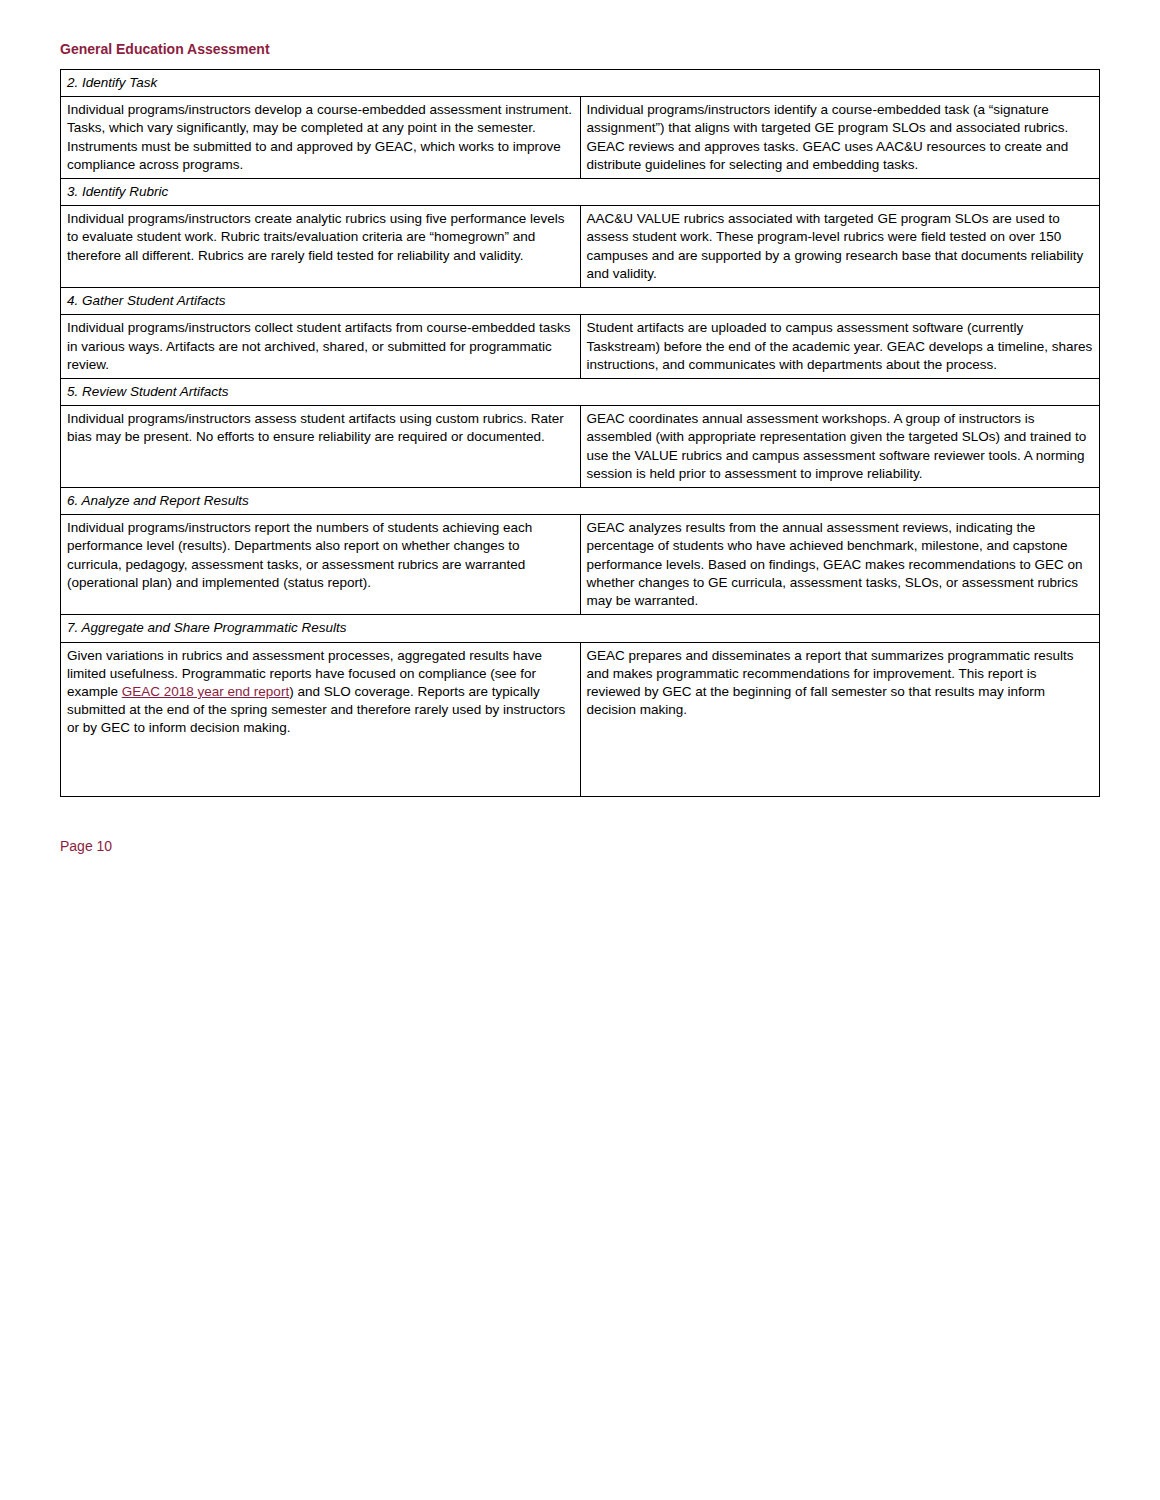General Education Assessment
| 2. Identify Task |
| Individual programs/instructors develop a course-embedded assessment instrument. Tasks, which vary significantly, may be completed at any point in the semester. Instruments must be submitted to and approved by GEAC, which works to improve compliance across programs. | Individual programs/instructors identify a course-embedded task (a “signature assignment”) that aligns with targeted GE program SLOs and associated rubrics. GEAC reviews and approves tasks. GEAC uses AAC&U resources to create and distribute guidelines for selecting and embedding tasks. |
| 3. Identify Rubric |
| Individual programs/instructors create analytic rubrics using five performance levels to evaluate student work. Rubric traits/evaluation criteria are “homegrown” and therefore all different. Rubrics are rarely field tested for reliability and validity. | AAC&U VALUE rubrics associated with targeted GE program SLOs are used to assess student work. These program-level rubrics were field tested on over 150 campuses and are supported by a growing research base that documents reliability and validity. |
| 4. Gather Student Artifacts |
| Individual programs/instructors collect student artifacts from course-embedded tasks in various ways. Artifacts are not archived, shared, or submitted for programmatic review. | Student artifacts are uploaded to campus assessment software (currently Taskstream) before the end of the academic year. GEAC develops a timeline, shares instructions, and communicates with departments about the process. |
| 5. Review Student Artifacts |
| Individual programs/instructors assess student artifacts using custom rubrics. Rater bias may be present. No efforts to ensure reliability are required or documented. | GEAC coordinates annual assessment workshops. A group of instructors is assembled (with appropriate representation given the targeted SLOs) and trained to use the VALUE rubrics and campus assessment software reviewer tools. A norming session is held prior to assessment to improve reliability. |
| 6. Analyze and Report Results |
| Individual programs/instructors report the numbers of students achieving each performance level (results). Departments also report on whether changes to curricula, pedagogy, assessment tasks, or assessment rubrics are warranted (operational plan) and implemented (status report). | GEAC analyzes results from the annual assessment reviews, indicating the percentage of students who have achieved benchmark, milestone, and capstone performance levels. Based on findings, GEAC makes recommendations to GEC on whether changes to GE curricula, assessment tasks, SLOs, or assessment rubrics may be warranted. |
| 7. Aggregate and Share Programmatic Results |
| Given variations in rubrics and assessment processes, aggregated results have limited usefulness. Programmatic reports have focused on compliance (see for example GEAC 2018 year end report ) and SLO coverage. Reports are typically submitted at the end of the spring semester and therefore rarely used by instructors or by GEC to inform decision making. | GEAC prepares and disseminates a report that summarizes programmatic results and makes programmatic recommendations for improvement. This report is reviewed by GEC at the beginning of fall semester so that results may inform decision making. |
Page 10